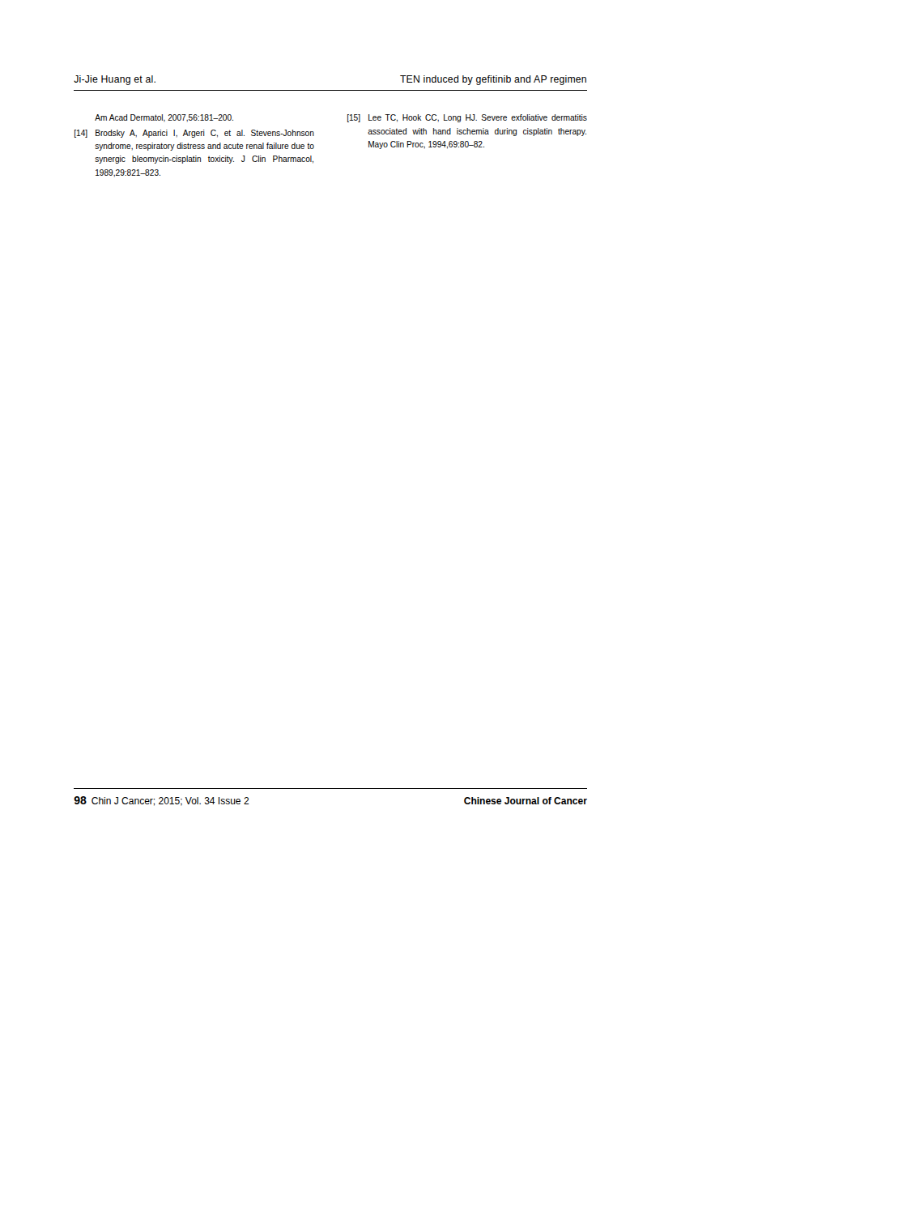Ji-Jie Huang et al.
TEN induced by gefitinib and AP regimen
Am Acad Dermatol, 2007,56:181–200.
[14] Brodsky A, Aparici I, Argeri C, et al. Stevens-Johnson syndrome, respiratory distress and acute renal failure due to synergic bleomycin-cisplatin toxicity. J Clin Pharmacol, 1989,29:821–823.
[15] Lee TC, Hook CC, Long HJ. Severe exfoliative dermatitis associated with hand ischemia during cisplatin therapy. Mayo Clin Proc, 1994,69:80–82.
98 Chin J Cancer; 2015; Vol. 34 Issue 2
Chinese Journal of Cancer